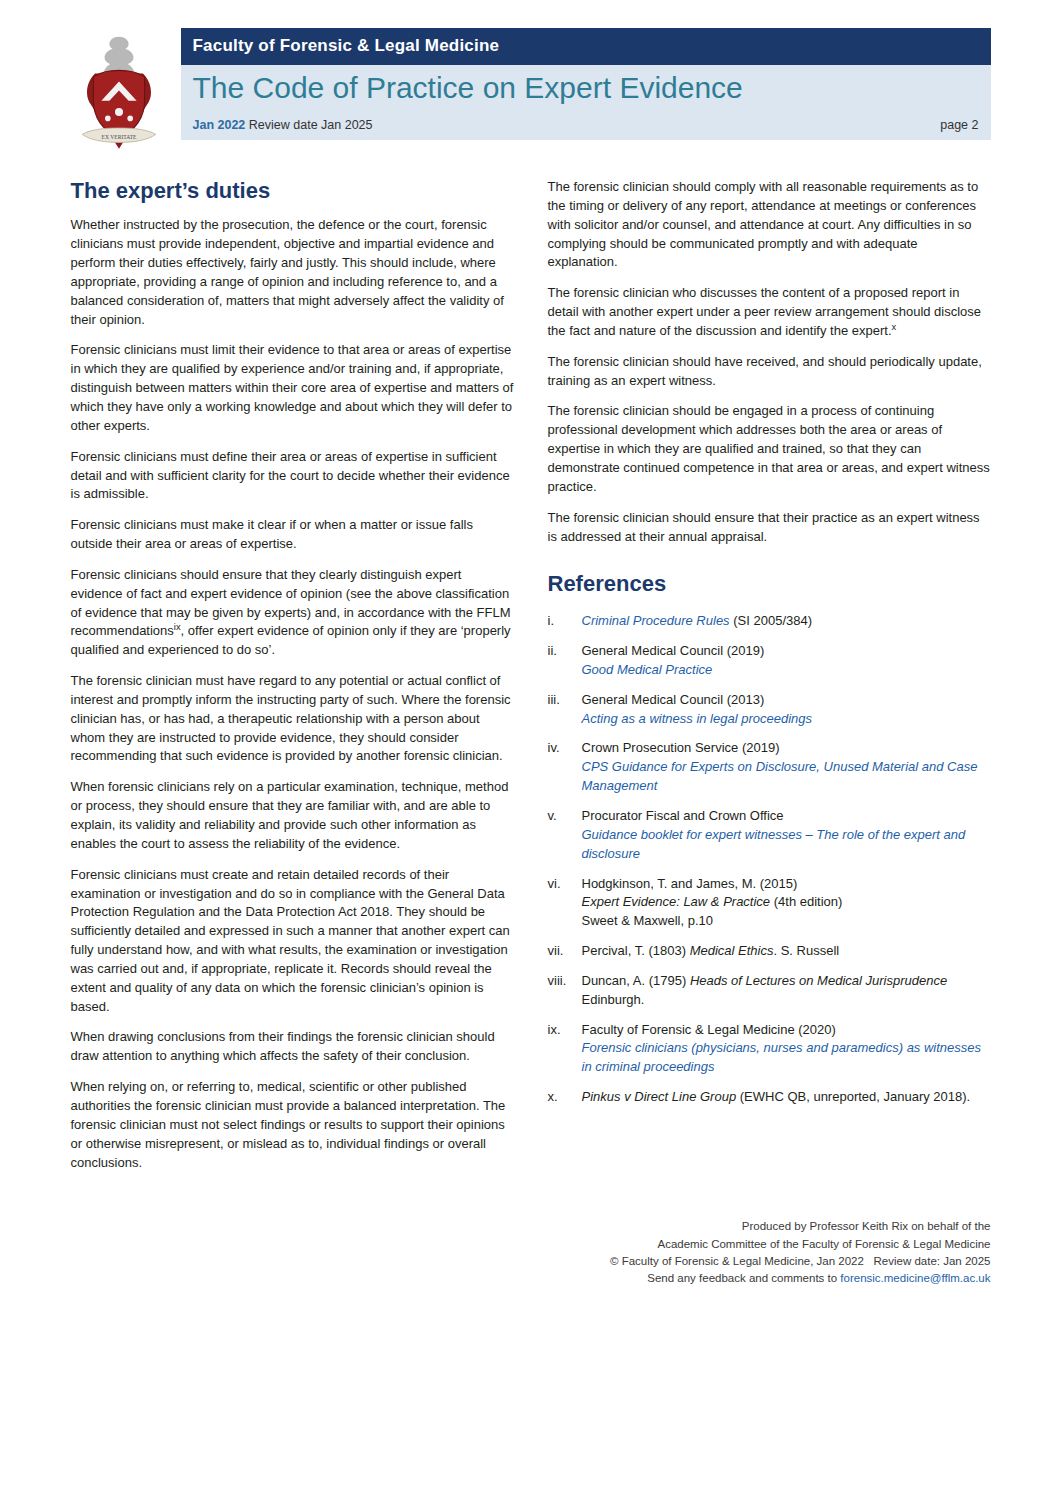EX VERITATE
Faculty of Forensic & Legal Medicine
The Code of Practice on Expert Evidence
Jan 2022 Review date Jan 2025 page 2
The expert’s duties
Whether instructed by the prosecution, the defence or the court, forensic clinicians must provide independent, objective and impartial evidence and perform their duties effectively, fairly and justly. This should include, where appropriate, providing a range of opinion and including reference to, and a balanced consideration of, matters that might adversely affect the validity of their opinion.
Forensic clinicians must limit their evidence to that area or areas of expertise in which they are qualified by experience and/or training and, if appropriate, distinguish between matters within their core area of expertise and matters of which they have only a working knowledge and about which they will defer to other experts.
Forensic clinicians must define their area or areas of expertise in sufficient detail and with sufficient clarity for the court to decide whether their evidence is admissible.
Forensic clinicians must make it clear if or when a matter or issue falls outside their area or areas of expertise.
Forensic clinicians should ensure that they clearly distinguish expert evidence of fact and expert evidence of opinion (see the above classification of evidence that may be given by experts) and, in accordance with the FFLM recommendationsix, offer expert evidence of opinion only if they are ‘properly qualified and experienced to do so’.
The forensic clinician must have regard to any potential or actual conflict of interest and promptly inform the instructing party of such. Where the forensic clinician has, or has had, a therapeutic relationship with a person about whom they are instructed to provide evidence, they should consider recommending that such evidence is provided by another forensic clinician.
When forensic clinicians rely on a particular examination, technique, method or process, they should ensure that they are familiar with, and are able to explain, its validity and reliability and provide such other information as enables the court to assess the reliability of the evidence.
Forensic clinicians must create and retain detailed records of their examination or investigation and do so in compliance with the General Data Protection Regulation and the Data Protection Act 2018. They should be sufficiently detailed and expressed in such a manner that another expert can fully understand how, and with what results, the examination or investigation was carried out and, if appropriate, replicate it. Records should reveal the extent and quality of any data on which the forensic clinician’s opinion is based.
When drawing conclusions from their findings the forensic clinician should draw attention to anything which affects the safety of their conclusion.
When relying on, or referring to, medical, scientific or other published authorities the forensic clinician must provide a balanced interpretation. The forensic clinician must not select findings or results to support their opinions or otherwise misrepresent, or mislead as to, individual findings or overall conclusions.
The forensic clinician should comply with all reasonable requirements as to the timing or delivery of any report, attendance at meetings or conferences with solicitor and/or counsel, and attendance at court. Any difficulties in so complying should be communicated promptly and with adequate explanation.
The forensic clinician who discusses the content of a proposed report in detail with another expert under a peer review arrangement should disclose the fact and nature of the discussion and identify the expert.x
The forensic clinician should have received, and should periodically update, training as an expert witness.
The forensic clinician should be engaged in a process of continuing professional development which addresses both the area or areas of expertise in which they are qualified and trained, so that they can demonstrate continued competence in that area or areas, and expert witness practice.
The forensic clinician should ensure that their practice as an expert witness is addressed at their annual appraisal.
References
i. Criminal Procedure Rules (SI 2005/384)
ii. General Medical Council (2019)
Good Medical Practice
iii. General Medical Council (2013)
Acting as a witness in legal proceedings
iv. Crown Prosecution Service (2019)
CPS Guidance for Experts on Disclosure, Unused Material and Case Management
v. Procurator Fiscal and Crown Office
Guidance booklet for expert witnesses – The role of the expert and disclosure
vi. Hodgkinson, T. and James, M. (2015)
Expert Evidence: Law & Practice (4th edition)
Sweet & Maxwell, p.10
vii. Percival, T. (1803) Medical Ethics. S. Russell
viii. Duncan, A. (1795) Heads of Lectures on Medical Jurisprudence
Edinburgh.
ix. Faculty of Forensic & Legal Medicine (2020)
Forensic clinicians (physicians, nurses and paramedics) as witnesses in criminal proceedings
x. Pinkus v Direct Line Group (EWHC QB, unreported, January 2018).
Produced by Professor Keith Rix on behalf of the
Academic Committee of the Faculty of Forensic & Legal Medicine
© Faculty of Forensic & Legal Medicine, Jan 2022 Review date: Jan 2025
Send any feedback and comments to forensic.medicine@fflm.ac.uk